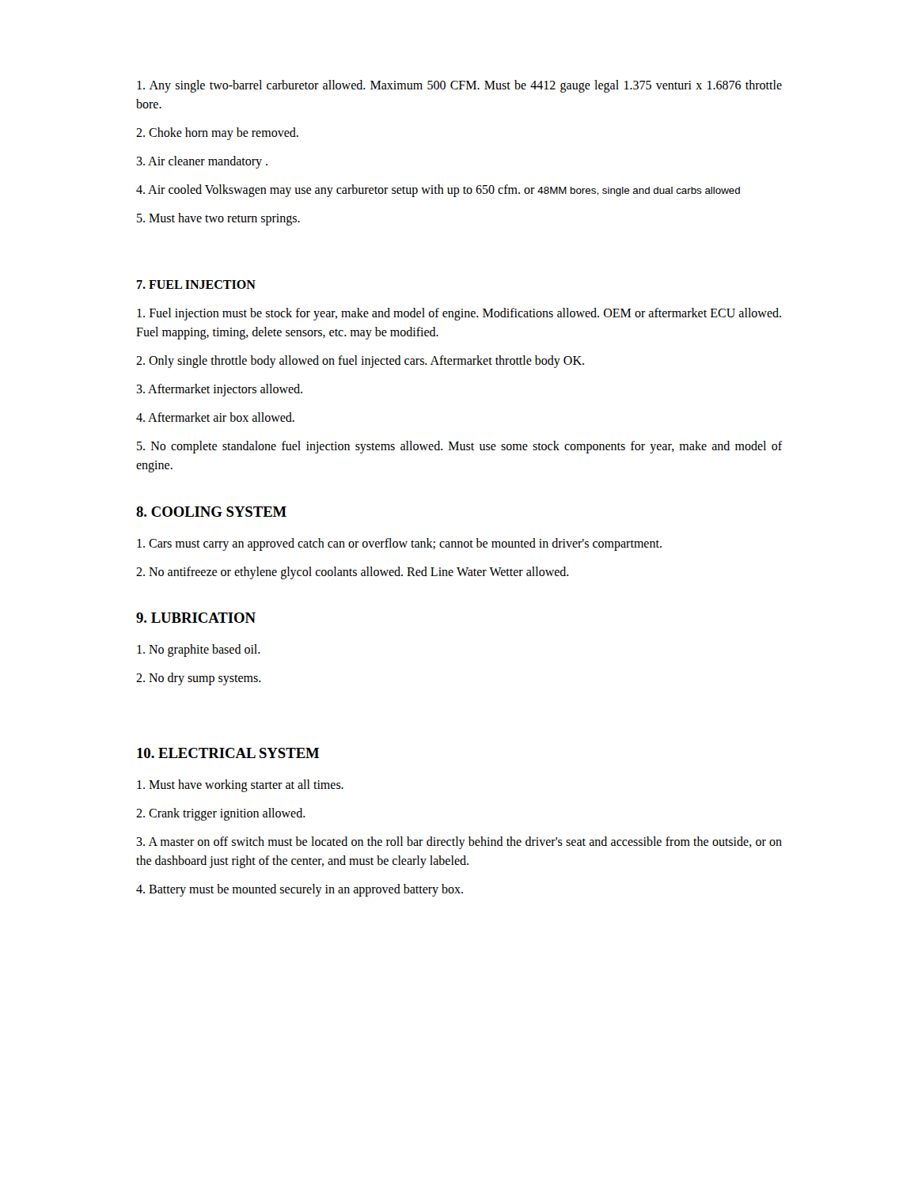1. Any single two-barrel carburetor allowed. Maximum 500 CFM. Must be 4412 gauge legal 1.375 venturi x 1.6876 throttle bore.
2. Choke horn may be removed.
3. Air cleaner mandatory .
4. Air cooled Volkswagen may use any carburetor setup with up to 650 cfm. or 48MM bores, single and dual carbs allowed
5. Must have two return springs.
7. FUEL INJECTION
1. Fuel injection must be stock for year, make and model of engine. Modifications allowed. OEM or aftermarket ECU allowed. Fuel mapping, timing, delete sensors, etc. may be modified.
2. Only single throttle body allowed on fuel injected cars. Aftermarket throttle body OK.
3. Aftermarket injectors allowed.
4. Aftermarket air box allowed.
5. No complete standalone fuel injection systems allowed. Must use some stock components for year, make and model of engine.
8. COOLING SYSTEM
1. Cars must carry an approved catch can or overflow tank; cannot be mounted in driver's compartment.
2. No antifreeze or ethylene glycol coolants allowed. Red Line Water Wetter allowed.
9. LUBRICATION
1. No graphite based oil.
2. No dry sump systems.
10. ELECTRICAL SYSTEM
1. Must have working starter at all times.
2. Crank trigger ignition allowed.
3. A master on off switch must be located on the roll bar directly behind the driver's seat and accessible from the outside, or on the dashboard just right of the center, and must be clearly labeled.
4. Battery must be mounted securely in an approved battery box.